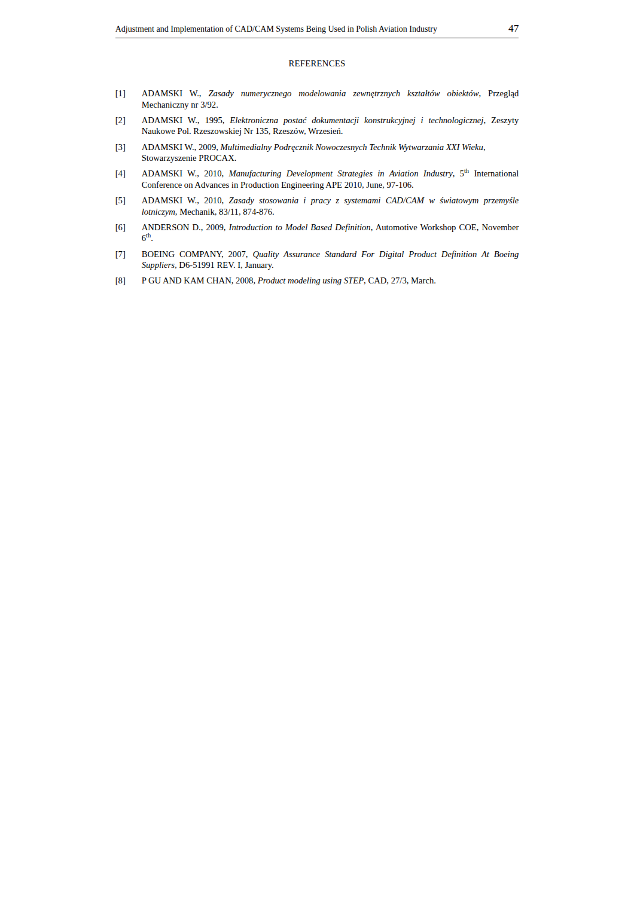Adjustment and Implementation of CAD/CAM Systems Being Used in Polish Aviation Industry 47
REFERENCES
[1] ADAMSKI W., Zasady numerycznego modelowania zewnętrznych kształtów obiektów, Przegląd Mechaniczny nr 3/92.
[2] ADAMSKI W., 1995, Elektroniczna postać dokumentacji konstrukcyjnej i technologicznej, Zeszyty Naukowe Pol. Rzeszowskiej Nr 135, Rzeszów, Wrzesień.
[3] ADAMSKI W., 2009, Multimedialny Podręcznik Nowoczesnych Technik Wytwarzania XXI Wieku,
Stowarzyszenie PROCAX.
[4] ADAMSKI W., 2010, Manufacturing Development Strategies in Aviation Industry, 5th International Conference on Advances in Production Engineering APE 2010, June, 97-106.
[5] ADAMSKI W., 2010, Zasady stosowania i pracy z systemami CAD/CAM w światowym przemyśle lotniczym, Mechanik, 83/11, 874-876.
[6] ANDERSON D., 2009, Introduction to Model Based Definition, Automotive Workshop COE, November 6th.
[7] BOEING COMPANY, 2007, Quality Assurance Standard For Digital Product Definition At Boeing Suppliers, D6-51991 REV. I, January.
[8] P GU AND KAM CHAN, 2008, Product modeling using STEP, CAD, 27/3, March.